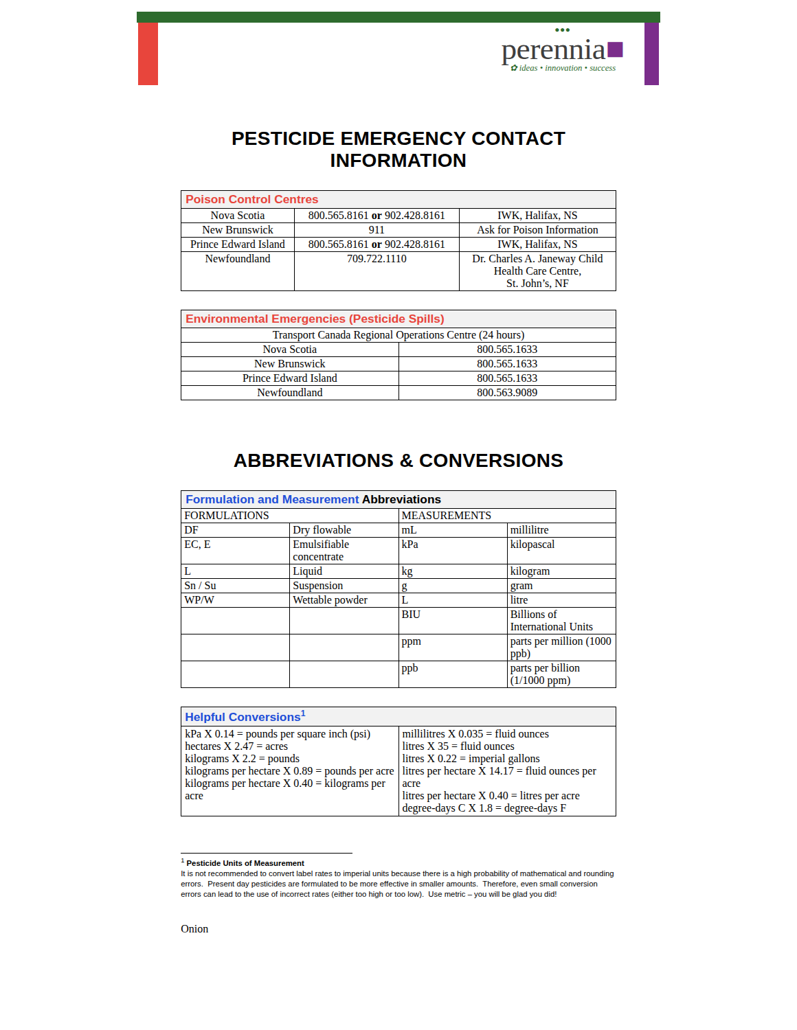●●●
perennia■
✿ ideas • innovation • success
PESTICIDE EMERGENCY CONTACT
INFORMATION
| Poison Control Centres |
| Nova Scotia | 800.565.8161 or 902.428.8161 | IWK, Halifax, NS |
| New Brunswick | 911 | Ask for Poison Information |
| Prince Edward Island | 800.565.8161 or 902.428.8161 | IWK, Halifax, NS |
| Newfoundland | 709.722.1110 | Dr. Charles A. Janeway Child Health Care Centre, St. John’s, NF |
| Environmental Emergencies (Pesticide Spills) |
| Transport Canada Regional Operations Centre (24 hours) |
| Nova Scotia | 800.565.1633 |
| New Brunswick | 800.565.1633 |
| Prince Edward Island | 800.565.1633 |
| Newfoundland | 800.563.9089 |
ABBREVIATIONS & CONVERSIONS
| Formulation and Measurement Abbreviations |
| FORMULATIONS | MEASUREMENTS |
| DF | Dry flowable | mL | millilitre |
| EC, E | Emulsifiable concentrate | kPa | kilopascal |
| L | Liquid | kg | kilogram |
| Sn / Su | Suspension | g | gram |
| WP/W | Wettable powder | L | litre |
| | | BIU | Billions of International Units |
| | | ppm | parts per million (1000 ppb) |
| | | ppb | parts per billion (1/1000 ppm) |
| Helpful Conversions 1 |
| kPa X 0.14 = pounds per square inch (psi) hectares X 2.47 = acres kilograms X 2.2 = pounds kilograms per hectare X 0.89 = pounds per acre kilograms per hectare X 0.40 = kilograms per acre | millilitres X 0.035 = fluid ounces litres X 35 = fluid ounces litres X 0.22 = imperial gallons litres per hectare X 14.17 = fluid ounces per acre litres per hectare X 0.40 = litres per acre degree-days C X 1.8 = degree-days F |
1 Pesticide Units of Measurement
It is not recommended to convert label rates to imperial units because there is a high probability of mathematical and rounding errors. Present day pesticides are formulated to be more effective in smaller amounts. Therefore, even small conversion errors can lead to the use of incorrect rates (either too high or too low). Use metric – you will be glad you did!
Onion